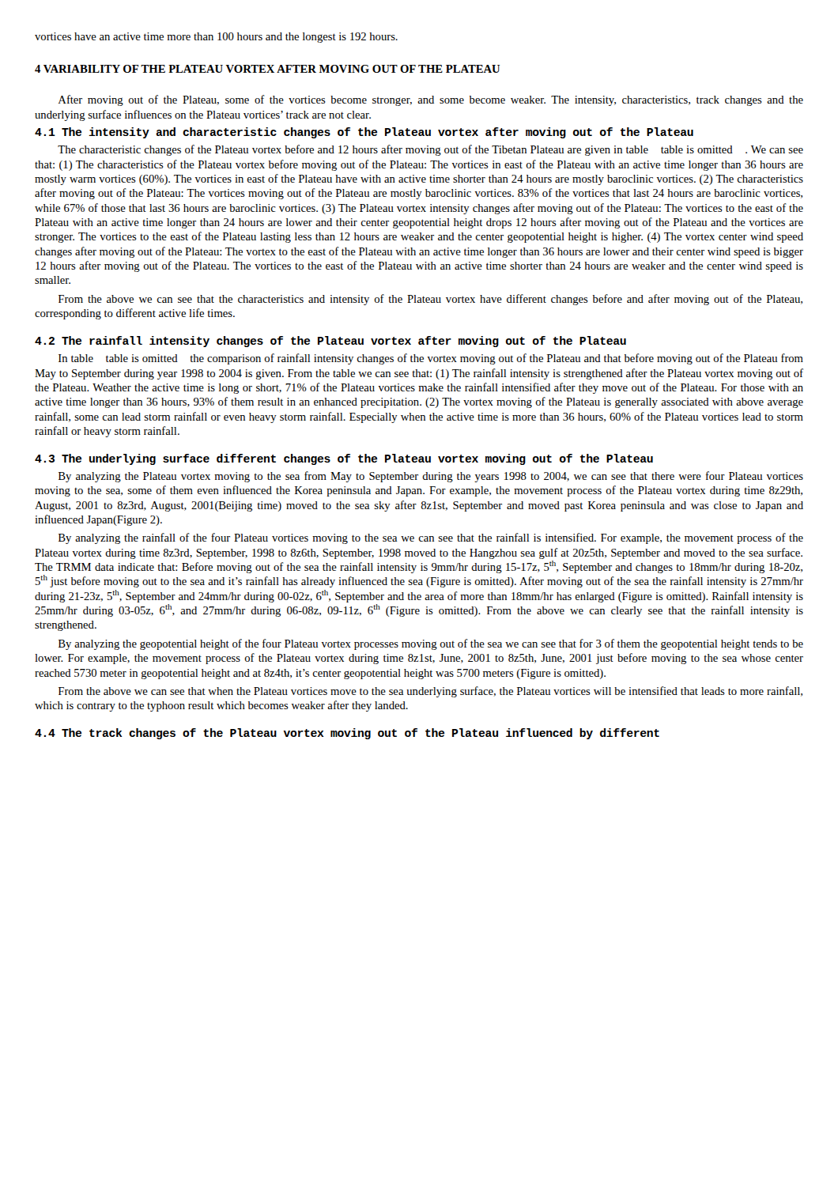vortices have an active time more than 100 hours and the longest is 192 hours.
4 VARIABILITY OF THE PLATEAU VORTEX AFTER MOVING OUT OF THE PLATEAU
After moving out of the Plateau, some of the vortices become stronger, and some become weaker. The intensity, characteristics, track changes and the underlying surface influences on the Plateau vortices’ track are not clear.
4.1 The intensity and characteristic changes of the Plateau vortex after moving out of the Plateau
The characteristic changes of the Plateau vortex before and 12 hours after moving out of the Tibetan Plateau are given in table　table is omitted　. We can see that: (1) The characteristics of the Plateau vortex before moving out of the Plateau: The vortices in east of the Plateau with an active time longer than 36 hours are mostly warm vortices (60%). The vortices in east of the Plateau have with an active time shorter than 24 hours are mostly baroclinic vortices. (2) The characteristics after moving out of the Plateau: The vortices moving out of the Plateau are mostly baroclinic vortices. 83% of the vortices that last 24 hours are baroclinic vortices, while 67% of those that last 36 hours are baroclinic vortices. (3) The Plateau vortex intensity changes after moving out of the Plateau: The vortices to the east of the Plateau with an active time longer than 24 hours are lower and their center geopotential height drops 12 hours after moving out of the Plateau and the vortices are stronger. The vortices to the east of the Plateau lasting less than 12 hours are weaker and the center geopotential height is higher. (4) The vortex center wind speed changes after moving out of the Plateau: The vortex to the east of the Plateau with an active time longer than 36 hours are lower and their center wind speed is bigger 12 hours after moving out of the Plateau. The vortices to the east of the Plateau with an active time shorter than 24 hours are weaker and the center wind speed is smaller.
From the above we can see that the characteristics and intensity of the Plateau vortex have different changes before and after moving out of the Plateau, corresponding to different active life times.
4.2 The rainfall intensity changes of the Plateau vortex after moving out of the Plateau
In table　table is omitted　the comparison of rainfall intensity changes of the vortex moving out of the Plateau and that before moving out of the Plateau from May to September during year 1998 to 2004 is given. From the table we can see that: (1) The rainfall intensity is strengthened after the Plateau vortex moving out of the Plateau. Weather the active time is long or short, 71% of the Plateau vortices make the rainfall intensified after they move out of the Plateau. For those with an active time longer than 36 hours, 93% of them result in an enhanced precipitation. (2) The vortex moving of the Plateau is generally associated with above average rainfall, some can lead storm rainfall or even heavy storm rainfall. Especially when the active time is more than 36 hours, 60% of the Plateau vortices lead to storm rainfall or heavy storm rainfall.
4.3 The underlying surface different changes of the Plateau vortex moving out of the Plateau
By analyzing the Plateau vortex moving to the sea from May to September during the years 1998 to 2004, we can see that there were four Plateau vortices moving to the sea, some of them even influenced the Korea peninsula and Japan. For example, the movement process of the Plateau vortex during time 8z29th, August, 2001 to 8z3rd, August, 2001(Beijing time) moved to the sea sky after 8z1st, September and moved past Korea peninsula and was close to Japan and influenced Japan(Figure 2).
By analyzing the rainfall of the four Plateau vortices moving to the sea we can see that the rainfall is intensified. For example, the movement process of the Plateau vortex during time 8z3rd, September, 1998 to 8z6th, September, 1998 moved to the Hangzhou sea gulf at 20z5th, September and moved to the sea surface. The TRMM data indicate that: Before moving out of the sea the rainfall intensity is 9mm/hr during 15-17z, 5th, September and changes to 18mm/hr during 18-20z, 5th just before moving out to the sea and it’s rainfall has already influenced the sea (Figure is omitted). After moving out of the sea the rainfall intensity is 27mm/hr during 21-23z, 5th, September and 24mm/hr during 00-02z, 6th, September and the area of more than 18mm/hr has enlarged (Figure is omitted). Rainfall intensity is 25mm/hr during 03-05z, 6th, and 27mm/hr during 06-08z, 09-11z, 6th (Figure is omitted). From the above we can clearly see that the rainfall intensity is strengthened.
By analyzing the geopotential height of the four Plateau vortex processes moving out of the sea we can see that for 3 of them the geopotential height tends to be lower. For example, the movement process of the Plateau vortex during time 8z1st, June, 2001 to 8z5th, June, 2001 just before moving to the sea whose center reached 5730 meter in geopotential height and at 8z4th, it’s center geopotential height was 5700 meters (Figure is omitted).
From the above we can see that when the Plateau vortices move to the sea underlying surface, the Plateau vortices will be intensified that leads to more rainfall, which is contrary to the typhoon result which becomes weaker after they landed.
4.4 The track changes of the Plateau vortex moving out of the Plateau influenced by different